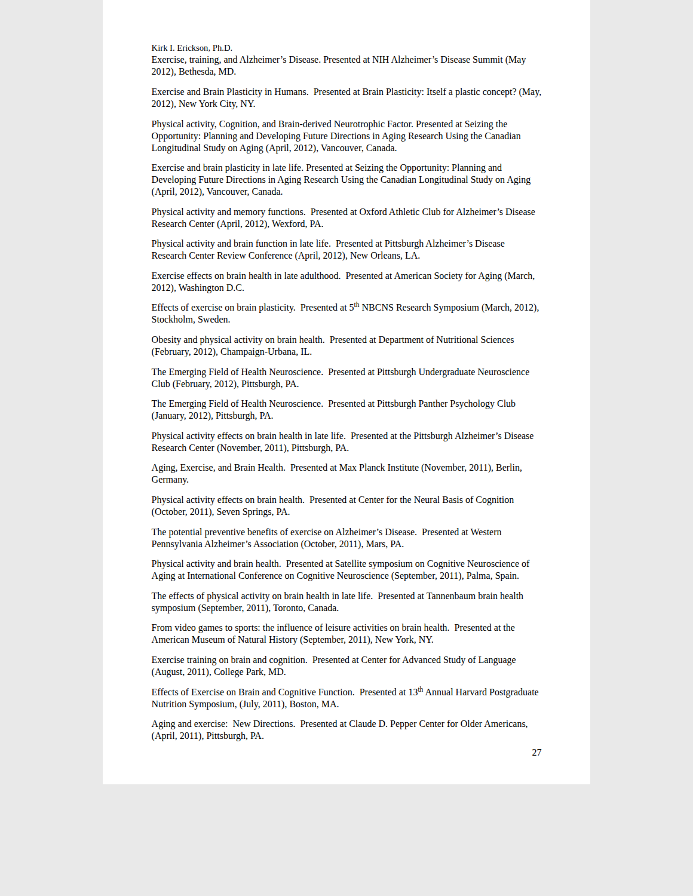Kirk I. Erickson, Ph.D.
Exercise, training, and Alzheimer’s Disease. Presented at NIH Alzheimer’s Disease Summit (May 2012), Bethesda, MD.
Exercise and Brain Plasticity in Humans. Presented at Brain Plasticity: Itself a plastic concept? (May, 2012), New York City, NY.
Physical activity, Cognition, and Brain-derived Neurotrophic Factor. Presented at Seizing the Opportunity: Planning and Developing Future Directions in Aging Research Using the Canadian Longitudinal Study on Aging (April, 2012), Vancouver, Canada.
Exercise and brain plasticity in late life. Presented at Seizing the Opportunity: Planning and Developing Future Directions in Aging Research Using the Canadian Longitudinal Study on Aging (April, 2012), Vancouver, Canada.
Physical activity and memory functions. Presented at Oxford Athletic Club for Alzheimer’s Disease Research Center (April, 2012), Wexford, PA.
Physical activity and brain function in late life. Presented at Pittsburgh Alzheimer’s Disease Research Center Review Conference (April, 2012), New Orleans, LA.
Exercise effects on brain health in late adulthood. Presented at American Society for Aging (March, 2012), Washington D.C.
Effects of exercise on brain plasticity. Presented at 5th NBCNS Research Symposium (March, 2012), Stockholm, Sweden.
Obesity and physical activity on brain health. Presented at Department of Nutritional Sciences (February, 2012), Champaign-Urbana, IL.
The Emerging Field of Health Neuroscience. Presented at Pittsburgh Undergraduate Neuroscience Club (February, 2012), Pittsburgh, PA.
The Emerging Field of Health Neuroscience. Presented at Pittsburgh Panther Psychology Club (January, 2012), Pittsburgh, PA.
Physical activity effects on brain health in late life. Presented at the Pittsburgh Alzheimer’s Disease Research Center (November, 2011), Pittsburgh, PA.
Aging, Exercise, and Brain Health. Presented at Max Planck Institute (November, 2011), Berlin, Germany.
Physical activity effects on brain health. Presented at Center for the Neural Basis of Cognition (October, 2011), Seven Springs, PA.
The potential preventive benefits of exercise on Alzheimer’s Disease. Presented at Western Pennsylvania Alzheimer’s Association (October, 2011), Mars, PA.
Physical activity and brain health. Presented at Satellite symposium on Cognitive Neuroscience of Aging at International Conference on Cognitive Neuroscience (September, 2011), Palma, Spain.
The effects of physical activity on brain health in late life. Presented at Tannenbaum brain health symposium (September, 2011), Toronto, Canada.
From video games to sports: the influence of leisure activities on brain health. Presented at the American Museum of Natural History (September, 2011), New York, NY.
Exercise training on brain and cognition. Presented at Center for Advanced Study of Language (August, 2011), College Park, MD.
Effects of Exercise on Brain and Cognitive Function. Presented at 13th Annual Harvard Postgraduate Nutrition Symposium, (July, 2011), Boston, MA.
Aging and exercise: New Directions. Presented at Claude D. Pepper Center for Older Americans, (April, 2011), Pittsburgh, PA.
27